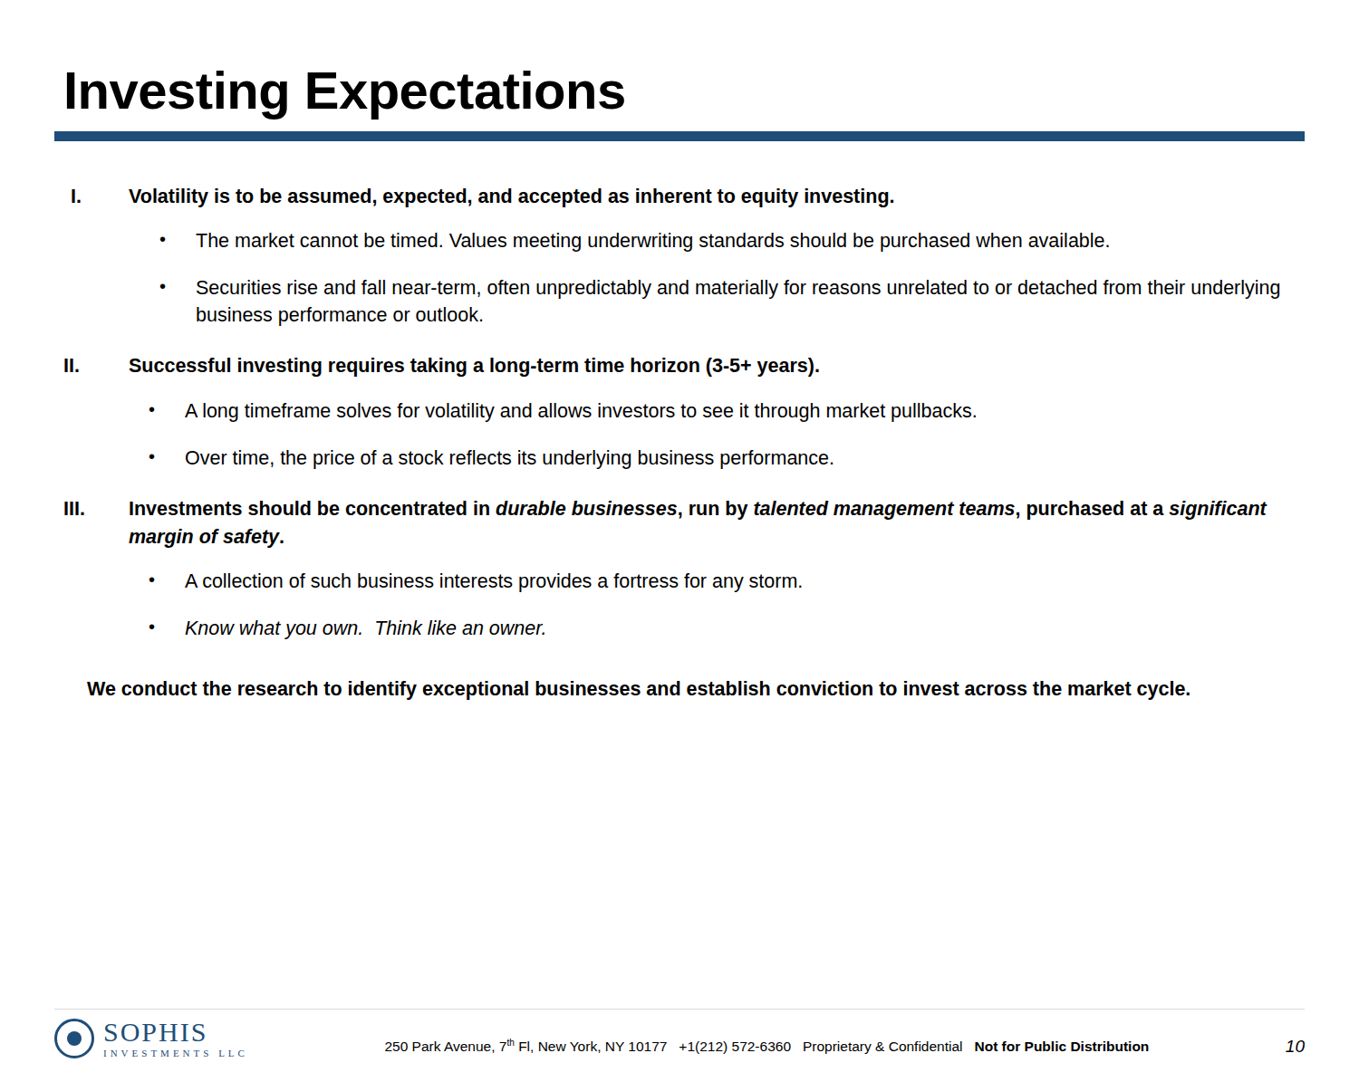Investing Expectations
I. Volatility is to be assumed, expected, and accepted as inherent to equity investing.
The market cannot be timed. Values meeting underwriting standards should be purchased when available.
Securities rise and fall near-term, often unpredictably and materially for reasons unrelated to or detached from their underlying business performance or outlook.
II. Successful investing requires taking a long-term time horizon (3-5+ years).
A long timeframe solves for volatility and allows investors to see it through market pullbacks.
Over time, the price of a stock reflects its underlying business performance.
III. Investments should be concentrated in durable businesses, run by talented management teams, purchased at a significant margin of safety.
A collection of such business interests provides a fortress for any storm.
Know what you own. Think like an owner.
We conduct the research to identify exceptional businesses and establish conviction to invest across the market cycle.
SOPHIS
INVESTMENTS LLC
250 Park Avenue, 7th Fl, New York, NY 10177 +1(212) 572-6360 Proprietary & Confidential Not for Public Distribution
10